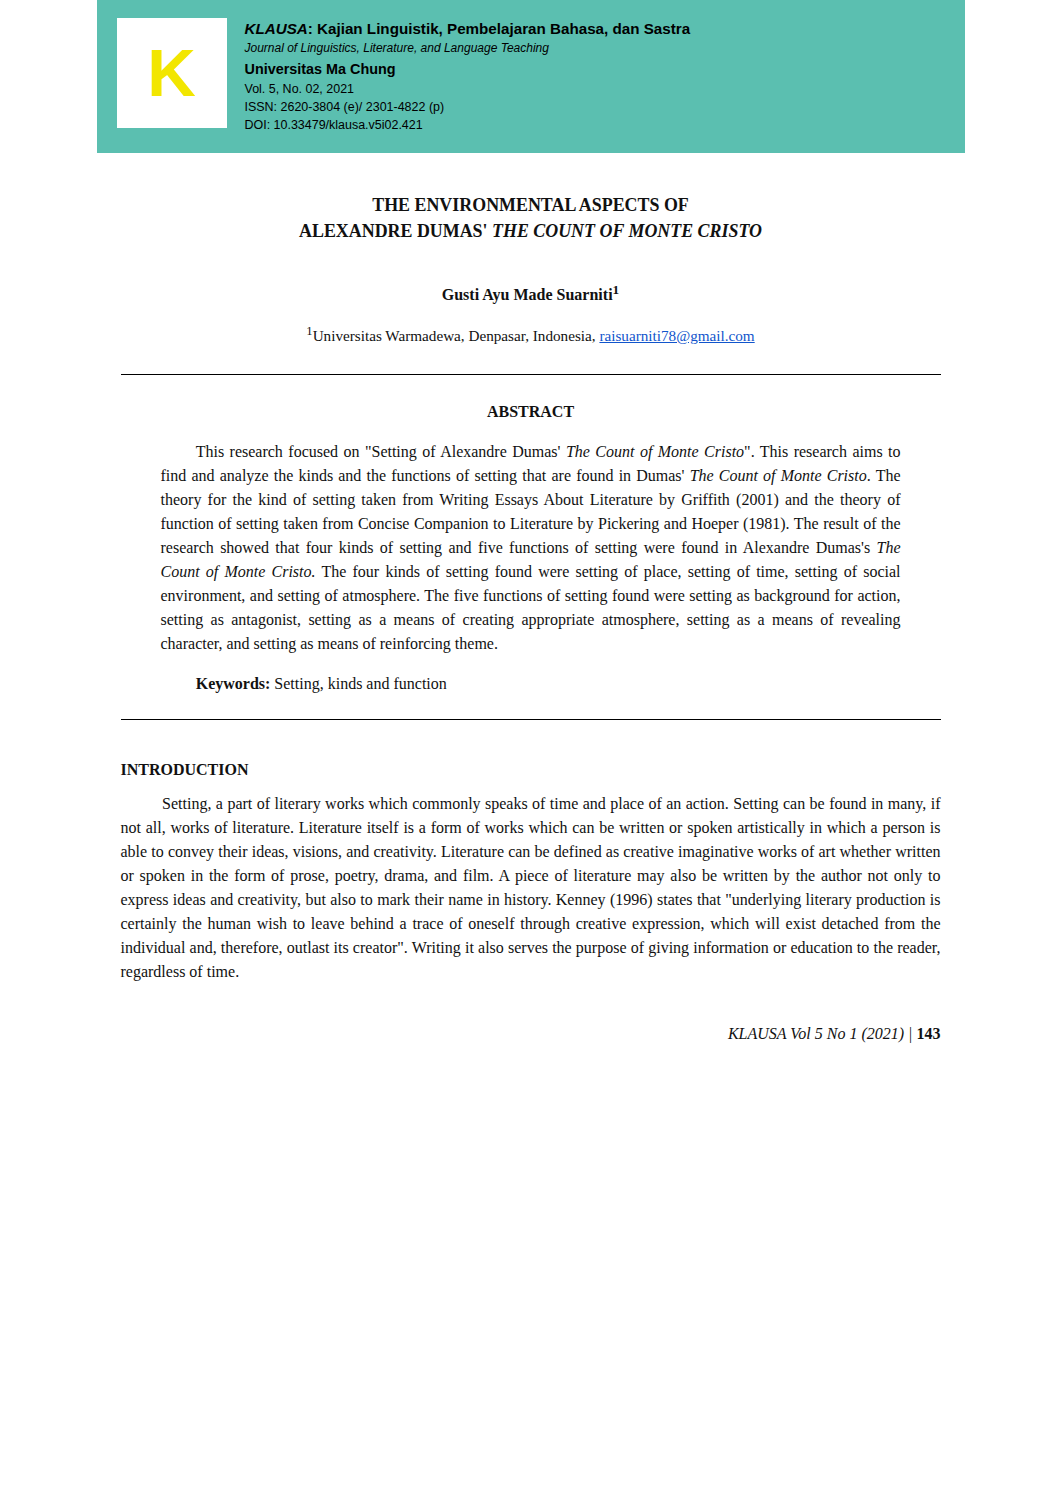K
KLAUSA: Kajian Linguistik, Pembelajaran Bahasa, dan Sastra
Journal of Linguistics, Literature, and Language Teaching
Universitas Ma Chung
Vol. 5, No. 02, 2021
ISSN: 2620-3804 (e)/ 2301-4822 (p)
DOI: 10.33479/klausa.v5i02.421
The Environmental Aspects of
Alexandre Dumas' The Count of Monte Cristo
Gusti Ayu Made Suarniti1
1Universitas Warmadewa, Denpasar, Indonesia, raisuarniti78@gmail.com
ABSTRACT
This research focused on "Setting of Alexandre Dumas' The Count of Monte Cristo". This research aims to find and analyze the kinds and the functions of setting that are found in Dumas' The Count of Monte Cristo. The theory for the kind of setting taken from Writing Essays About Literature by Griffith (2001) and the theory of function of setting taken from Concise Companion to Literature by Pickering and Hoeper (1981). The result of the research showed that four kinds of setting and five functions of setting were found in Alexandre Dumas's The Count of Monte Cristo. The four kinds of setting found were setting of place, setting of time, setting of social environment, and setting of atmosphere. The five functions of setting found were setting as background for action, setting as antagonist, setting as a means of creating appropriate atmosphere, setting as a means of revealing character, and setting as means of reinforcing theme.
Keywords: Setting, kinds and function
INTRODUCTION
Setting, a part of literary works which commonly speaks of time and place of an action. Setting can be found in many, if not all, works of literature. Literature itself is a form of works which can be written or spoken artistically in which a person is able to convey their ideas, visions, and creativity. Literature can be defined as creative imaginative works of art whether written or spoken in the form of prose, poetry, drama, and film. A piece of literature may also be written by the author not only to express ideas and creativity, but also to mark their name in history. Kenney (1996) states that "underlying literary production is certainly the human wish to leave behind a trace of oneself through creative expression, which will exist detached from the individual and, therefore, outlast its creator". Writing it also serves the purpose of giving information or education to the reader, regardless of time.
KLAUSA Vol 5 No 1 (2021) | 143